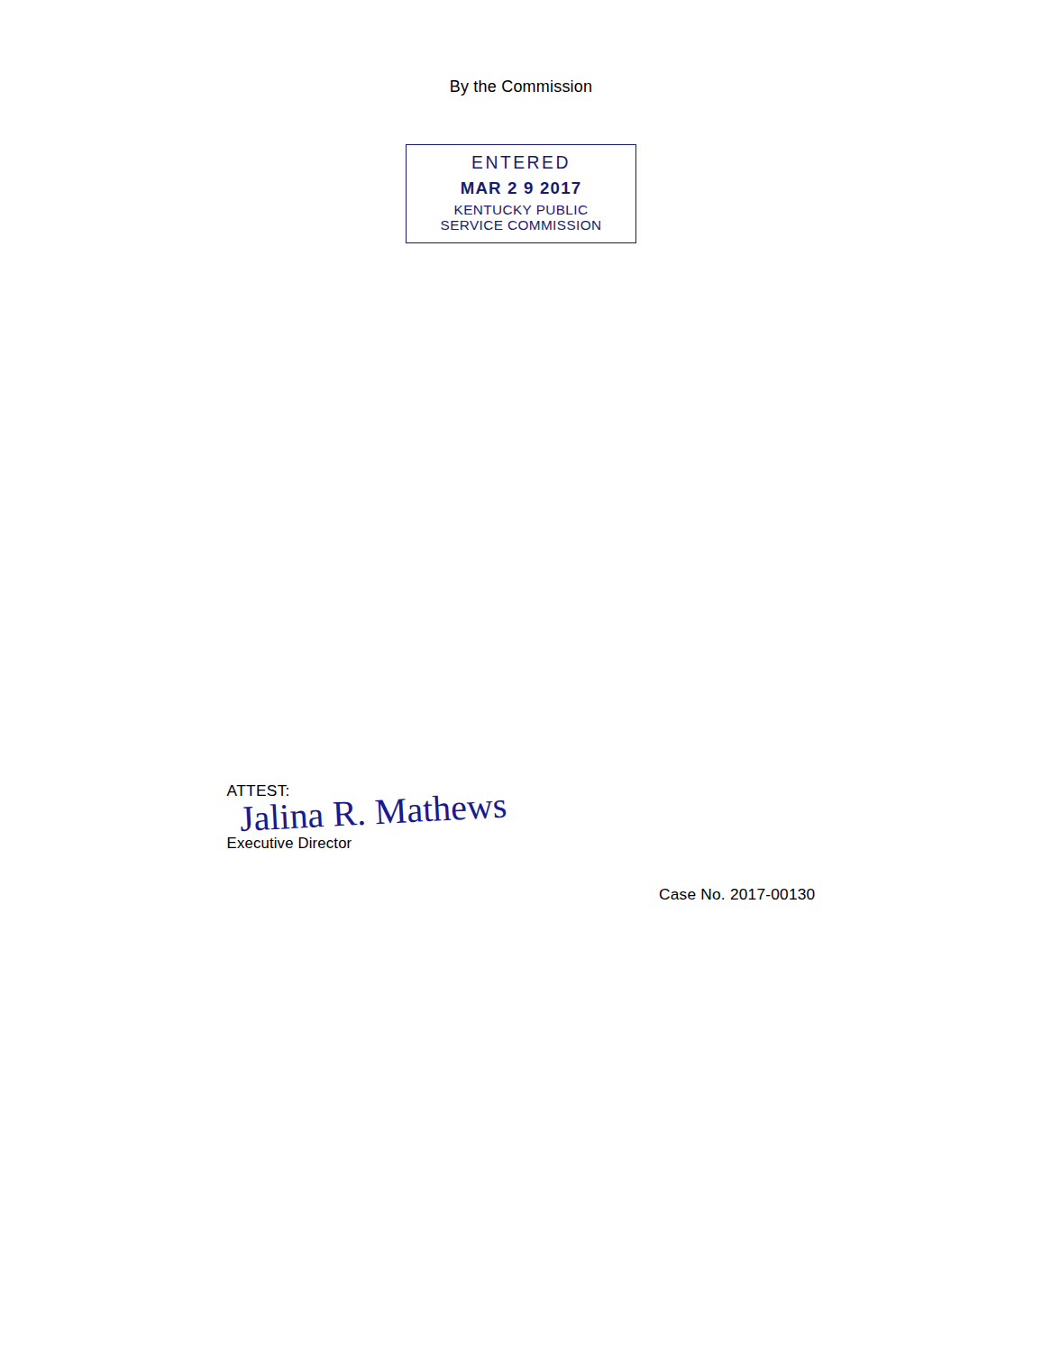By the Commission
ENTERED
MAR 2 9 2017
KENTUCKY PUBLIC
SERVICE COMMISSION
ATTEST:
Jalina R. Mathews
Executive Director
Case No. 2017-00130